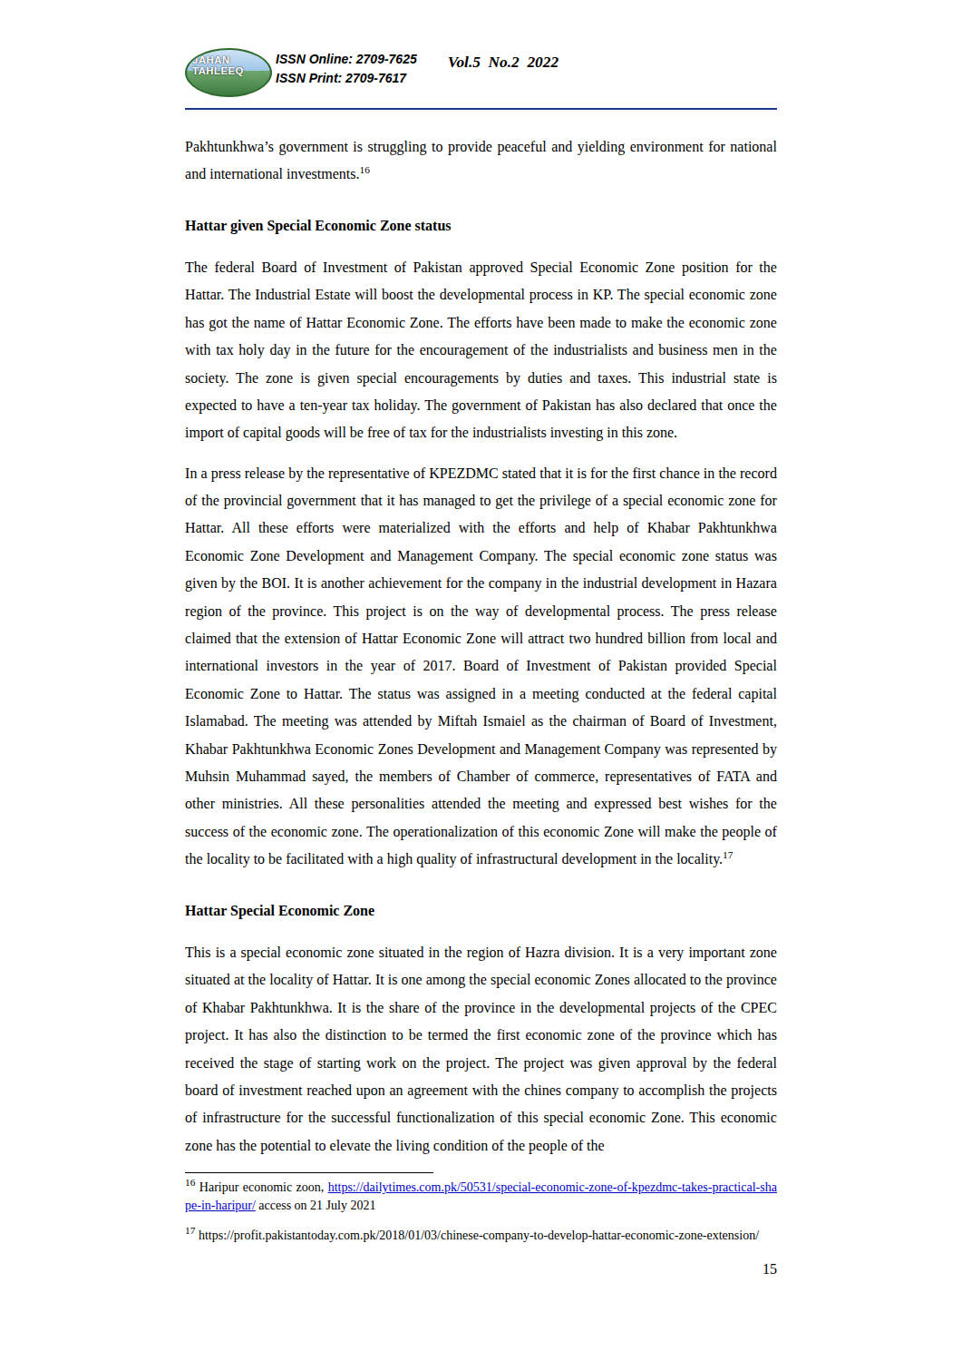JAHAN
TAHLEEQ
ISSN Online: 2709-7625
ISSN Print: 2709-7617
Vol.5 No.2 2022
Pakhtunkhwa’s government is struggling to provide peaceful and yielding environment for national and international investments.16
Hattar given Special Economic Zone status
The federal Board of Investment of Pakistan approved Special Economic Zone position for the Hattar. The Industrial Estate will boost the developmental process in KP. The special economic zone has got the name of Hattar Economic Zone. The efforts have been made to make the economic zone with tax holy day in the future for the encouragement of the industrialists and business men in the society. The zone is given special encouragements by duties and taxes. This industrial state is expected to have a ten-year tax holiday. The government of Pakistan has also declared that once the import of capital goods will be free of tax for the industrialists investing in this zone.
In a press release by the representative of KPEZDMC stated that it is for the first chance in the record of the provincial government that it has managed to get the privilege of a special economic zone for Hattar. All these efforts were materialized with the efforts and help of Khabar Pakhtunkhwa Economic Zone Development and Management Company. The special economic zone status was given by the BOI. It is another achievement for the company in the industrial development in Hazara region of the province. This project is on the way of developmental process. The press release claimed that the extension of Hattar Economic Zone will attract two hundred billion from local and international investors in the year of 2017. Board of Investment of Pakistan provided Special Economic Zone to Hattar. The status was assigned in a meeting conducted at the federal capital Islamabad. The meeting was attended by Miftah Ismaiel as the chairman of Board of Investment, Khabar Pakhtunkhwa Economic Zones Development and Management Company was represented by Muhsin Muhammad sayed, the members of Chamber of commerce, representatives of FATA and other ministries. All these personalities attended the meeting and expressed best wishes for the success of the economic zone. The operationalization of this economic Zone will make the people of the locality to be facilitated with a high quality of infrastructural development in the locality.17
Hattar Special Economic Zone
This is a special economic zone situated in the region of Hazra division. It is a very important zone situated at the locality of Hattar. It is one among the special economic Zones allocated to the province of Khabar Pakhtunkhwa. It is the share of the province in the developmental projects of the CPEC project. It has also the distinction to be termed the first economic zone of the province which has received the stage of starting work on the project. The project was given approval by the federal board of investment reached upon an agreement with the chines company to accomplish the projects of infrastructure for the successful functionalization of this special economic Zone. This economic zone has the potential to elevate the living condition of the people of the
16 Haripur economic zoon, https://dailytimes.com.pk/50531/special-economic-zone-of-kpezdmc-takes-practical-shape-in-haripur/ access on 21 July 2021
17 https://profit.pakistantoday.com.pk/2018/01/03/chinese-company-to-develop-hattar-economic-zone-extension/
15